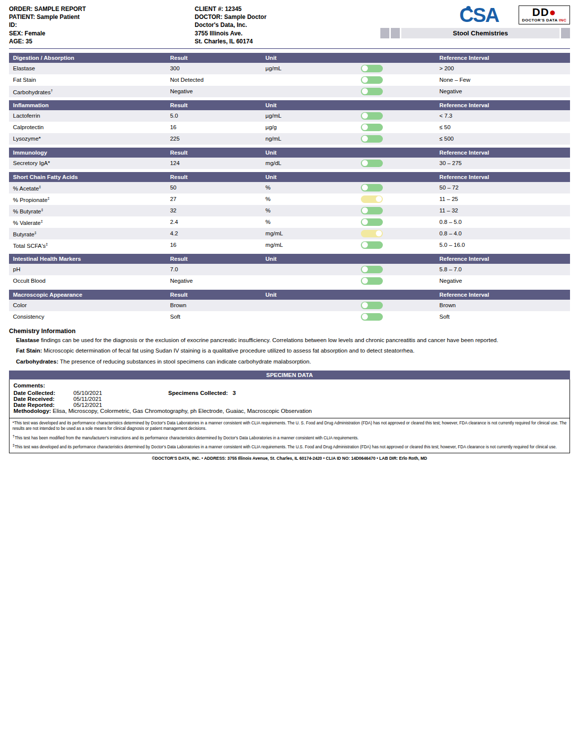ORDER: SAMPLE REPORT
PATIENT: Sample Patient
ID:
SEX: Female
AGE: 35
CLIENT #: 12345
DOCTOR: Sample Doctor
Doctor's Data, Inc.
3755 Illinois Ave.
St. Charles, IL 60174
CSA
DD●
DOCTOR'S DATA INC
Stool Chemistries
| Digestion / Absorption | Result | Unit | | Reference Interval |
| --- | --- | --- | --- | --- |
| Elastase | 300 | µg/mL | | > 200 |
| Fat Stain | Not Detected | | | None – Few |
| Carbohydrates † | Negative | | | Negative |
| Inflammation | Result | Unit | | Reference Interval |
| --- | --- | --- | --- | --- |
| Lactoferrin | 5.0 | µg/mL | | < 7.3 |
| Calprotectin | 16 | µg/g | | ≤ 50 |
| Lysozyme* | 225 | ng/mL | | ≤ 500 |
| Immunology | Result | Unit | | Reference Interval |
| --- | --- | --- | --- | --- |
| Secretory IgA* | 124 | mg/dL | | 30 – 275 |
| Short Chain Fatty Acids | Result | Unit | | Reference Interval |
| --- | --- | --- | --- | --- |
| % Acetate ‡ | 50 | % | | 50 – 72 |
| % Propionate ‡ | 27 | % | | 11 – 25 |
| % Butyrate ‡ | 32 | % | | 11 – 32 |
| % Valerate ‡ | 2.4 | % | | 0.8 – 5.0 |
| Butyrate ‡ | 4.2 | mg/mL | | 0.8 – 4.0 |
| Total SCFA's ‡ | 16 | mg/mL | | 5.0 – 16.0 |
| Intestinal Health Markers | Result | Unit | | Reference Interval |
| --- | --- | --- | --- | --- |
| pH | 7.0 | | | 5.8 – 7.0 |
| Occult Blood | Negative | | | Negative |
| Macroscopic Appearance | Result | Unit | | Reference Interval |
| --- | --- | --- | --- | --- |
| Color | Brown | | | Brown |
| Consistency | Soft | | | Soft |
Chemistry Information
Elastase findings can be used for the diagnosis or the exclusion of exocrine pancreatic insufficiency. Correlations between low levels and chronic pancreatitis and cancer have been reported.
Fat Stain: Microscopic determination of fecal fat using Sudan IV staining is a qualitative procedure utilized to assess fat absorption and to detect steatorrhea.
Carbohydrates: The presence of reducing substances in stool specimens can indicate carbohydrate malabsorption.
SPECIMEN DATA
Comments:
Date Collected:
05/10/2021
Specimens Collected: 3
Date Received:
05/11/2021
Date Reported:
05/12/2021
Methodology: Elisa, Microscopy, Colormetric, Gas Chromotography, ph Electrode, Guaiac, Macroscopic Observation
*This test was developed and its performance characteristics determined by Doctor's Data Laboratories in a manner consistent with CLIA requirements. The U. S. Food and Drug Administration (FDA) has not approved or cleared this test; however, FDA clearance is not currently required for clinical use. The results are not intended to be used as a sole means for clinical diagnosis or patient management decisions.
†This test has been modified from the manufacturer's instructions and its performance characteristics determined by Doctor's Data Laboratories in a manner consistent with CLIA requirements.
‡This test was developed and its performance characteristics determined by Doctor's Data Laboratories in a manner consistent with CLIA requirements. The U.S. Food and Drug Administration (FDA) has not approved or cleared this test; however, FDA clearance is not currently required for clinical use.
©DOCTOR'S DATA, INC. • ADDRESS: 3755 Illinois Avenue, St. Charles, IL 60174-2420 • CLIA ID NO: 14D0646470 • LAB DIR: Erlo Roth, MD